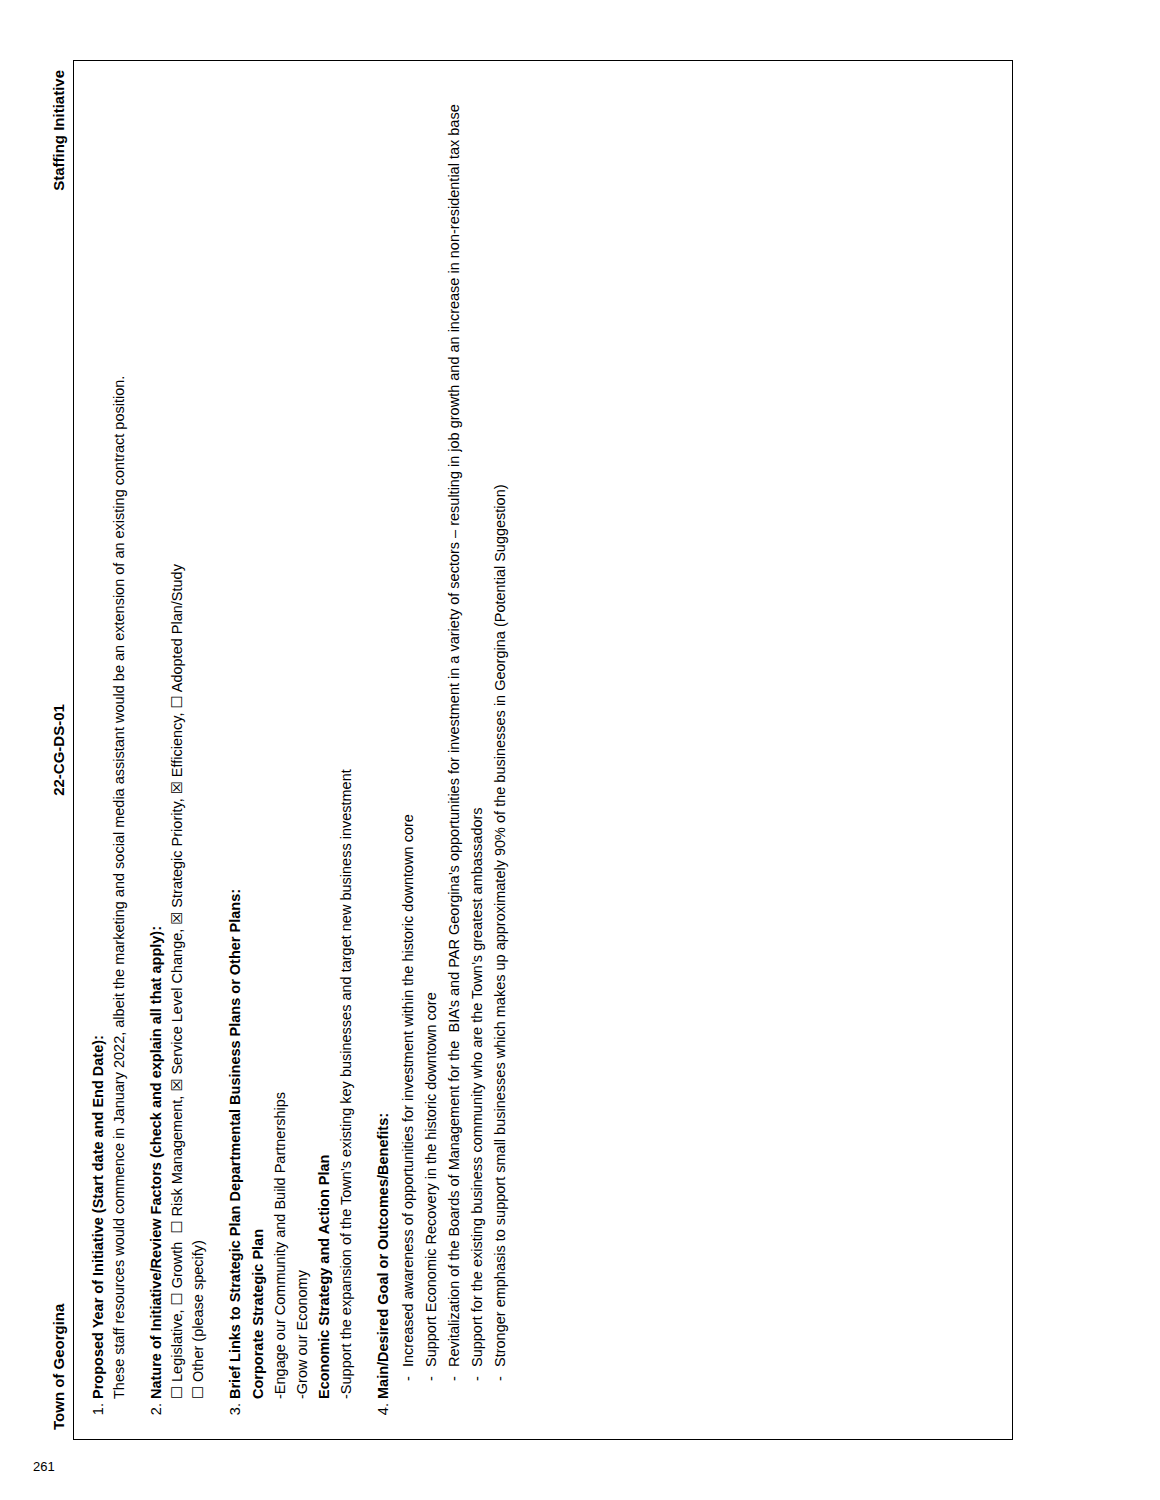Town of Georgina
22-CG-DS-01
Staffing Initiative
Proposed Year of Initiative (Start date and End Date):
These staff resources would commence in January 2022, albeit the marketing and social media assistant would be an extension of an existing contract position.
Nature of Initiative/Review Factors (check and explain all that apply):
☐ Legislative, ☐ Growth ☐ Risk Management, ☒ Service Level Change, ☒ Strategic Priority, ☒ Efficiency, ☐ Adopted Plan/Study
☐ Other (please specify)
Brief Links to Strategic Plan Departmental Business Plans or Other Plans:
Corporate Strategic Plan
-Engage our Community and Build Partnerships
-Grow our Economy
Economic Strategy and Action Plan
-Support the expansion of the Town’s existing key businesses and target new business investment
Main/Desired Goal or Outcomes/Benefits:
Increased awareness of opportunities for investment within the historic downtown core
Support Economic Recovery in the historic downtown core
Revitalization of the Boards of Management for the BIA’s and PAR Georgina’s opportunities for investment in a variety of sectors – resulting in job growth and an increase in non-residential tax base
Support for the existing business community who are the Town’s greatest ambassadors
Stronger emphasis to support small businesses which makes up approximately 90% of the businesses in Georgina (Potential Suggestion)
261